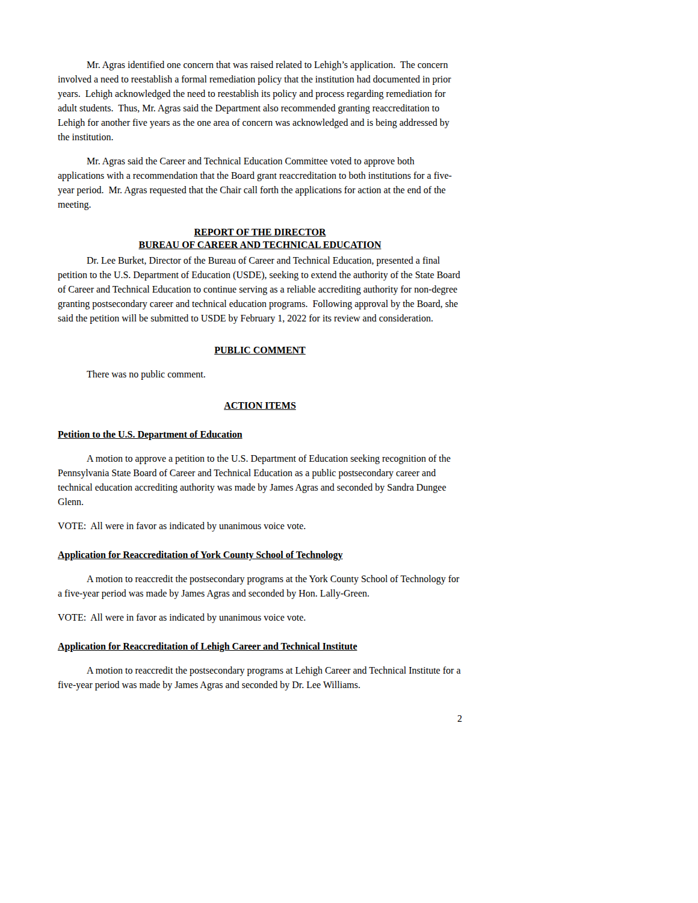Mr. Agras identified one concern that was raised related to Lehigh’s application. The concern involved a need to reestablish a formal remediation policy that the institution had documented in prior years. Lehigh acknowledged the need to reestablish its policy and process regarding remediation for adult students. Thus, Mr. Agras said the Department also recommended granting reaccreditation to Lehigh for another five years as the one area of concern was acknowledged and is being addressed by the institution.
Mr. Agras said the Career and Technical Education Committee voted to approve both applications with a recommendation that the Board grant reaccreditation to both institutions for a five-year period. Mr. Agras requested that the Chair call forth the applications for action at the end of the meeting.
REPORT OF THE DIRECTOR BUREAU OF CAREER AND TECHNICAL EDUCATION
Dr. Lee Burket, Director of the Bureau of Career and Technical Education, presented a final petition to the U.S. Department of Education (USDE), seeking to extend the authority of the State Board of Career and Technical Education to continue serving as a reliable accrediting authority for non-degree granting postsecondary career and technical education programs. Following approval by the Board, she said the petition will be submitted to USDE by February 1, 2022 for its review and consideration.
PUBLIC COMMENT
There was no public comment.
ACTION ITEMS
Petition to the U.S. Department of Education
A motion to approve a petition to the U.S. Department of Education seeking recognition of the Pennsylvania State Board of Career and Technical Education as a public postsecondary career and technical education accrediting authority was made by James Agras and seconded by Sandra Dungee Glenn.
VOTE: All were in favor as indicated by unanimous voice vote.
Application for Reaccreditation of York County School of Technology
A motion to reaccredit the postsecondary programs at the York County School of Technology for a five-year period was made by James Agras and seconded by Hon. Lally-Green.
VOTE: All were in favor as indicated by unanimous voice vote.
Application for Reaccreditation of Lehigh Career and Technical Institute
A motion to reaccredit the postsecondary programs at Lehigh Career and Technical Institute for a five-year period was made by James Agras and seconded by Dr. Lee Williams.
2